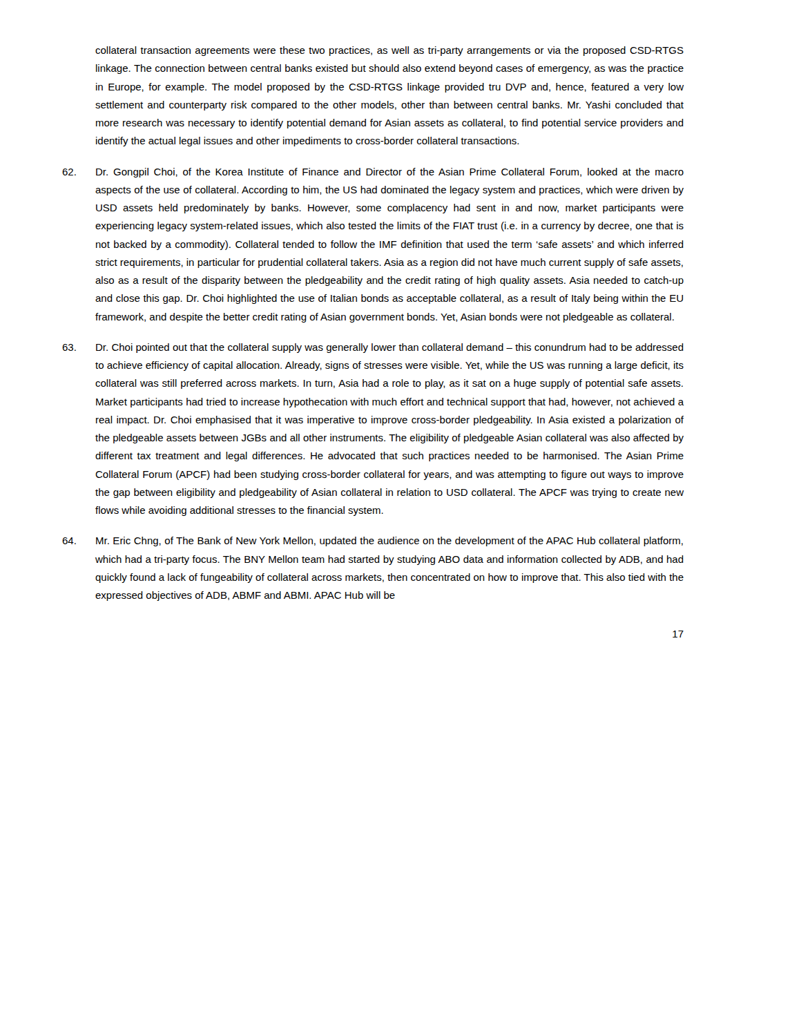collateral transaction agreements were these two practices, as well as tri-party arrangements or via the proposed CSD-RTGS linkage. The connection between central banks existed but should also extend beyond cases of emergency, as was the practice in Europe, for example. The model proposed by the CSD-RTGS linkage provided tru DVP and, hence, featured a very low settlement and counterparty risk compared to the other models, other than between central banks. Mr. Yashi concluded that more research was necessary to identify potential demand for Asian assets as collateral, to find potential service providers and identify the actual legal issues and other impediments to cross-border collateral transactions.
Dr. Gongpil Choi, of the Korea Institute of Finance and Director of the Asian Prime Collateral Forum, looked at the macro aspects of the use of collateral. According to him, the US had dominated the legacy system and practices, which were driven by USD assets held predominately by banks. However, some complacency had sent in and now, market participants were experiencing legacy system-related issues, which also tested the limits of the FIAT trust (i.e. in a currency by decree, one that is not backed by a commodity). Collateral tended to follow the IMF definition that used the term ‘safe assets’ and which inferred strict requirements, in particular for prudential collateral takers. Asia as a region did not have much current supply of safe assets, also as a result of the disparity between the pledgeability and the credit rating of high quality assets. Asia needed to catch-up and close this gap. Dr. Choi highlighted the use of Italian bonds as acceptable collateral, as a result of Italy being within the EU framework, and despite the better credit rating of Asian government bonds. Yet, Asian bonds were not pledgeable as collateral.
Dr. Choi pointed out that the collateral supply was generally lower than collateral demand – this conundrum had to be addressed to achieve efficiency of capital allocation. Already, signs of stresses were visible. Yet, while the US was running a large deficit, its collateral was still preferred across markets. In turn, Asia had a role to play, as it sat on a huge supply of potential safe assets. Market participants had tried to increase hypothecation with much effort and technical support that had, however, not achieved a real impact. Dr. Choi emphasised that it was imperative to improve cross-border pledgeability. In Asia existed a polarization of the pledgeable assets between JGBs and all other instruments. The eligibility of pledgeable Asian collateral was also affected by different tax treatment and legal differences. He advocated that such practices needed to be harmonised. The Asian Prime Collateral Forum (APCF) had been studying cross-border collateral for years, and was attempting to figure out ways to improve the gap between eligibility and pledgeability of Asian collateral in relation to USD collateral. The APCF was trying to create new flows while avoiding additional stresses to the financial system.
Mr. Eric Chng, of The Bank of New York Mellon, updated the audience on the development of the APAC Hub collateral platform, which had a tri-party focus. The BNY Mellon team had started by studying ABO data and information collected by ADB, and had quickly found a lack of fungeability of collateral across markets, then concentrated on how to improve that. This also tied with the expressed objectives of ADB, ABMF and ABMI. APAC Hub will be
17